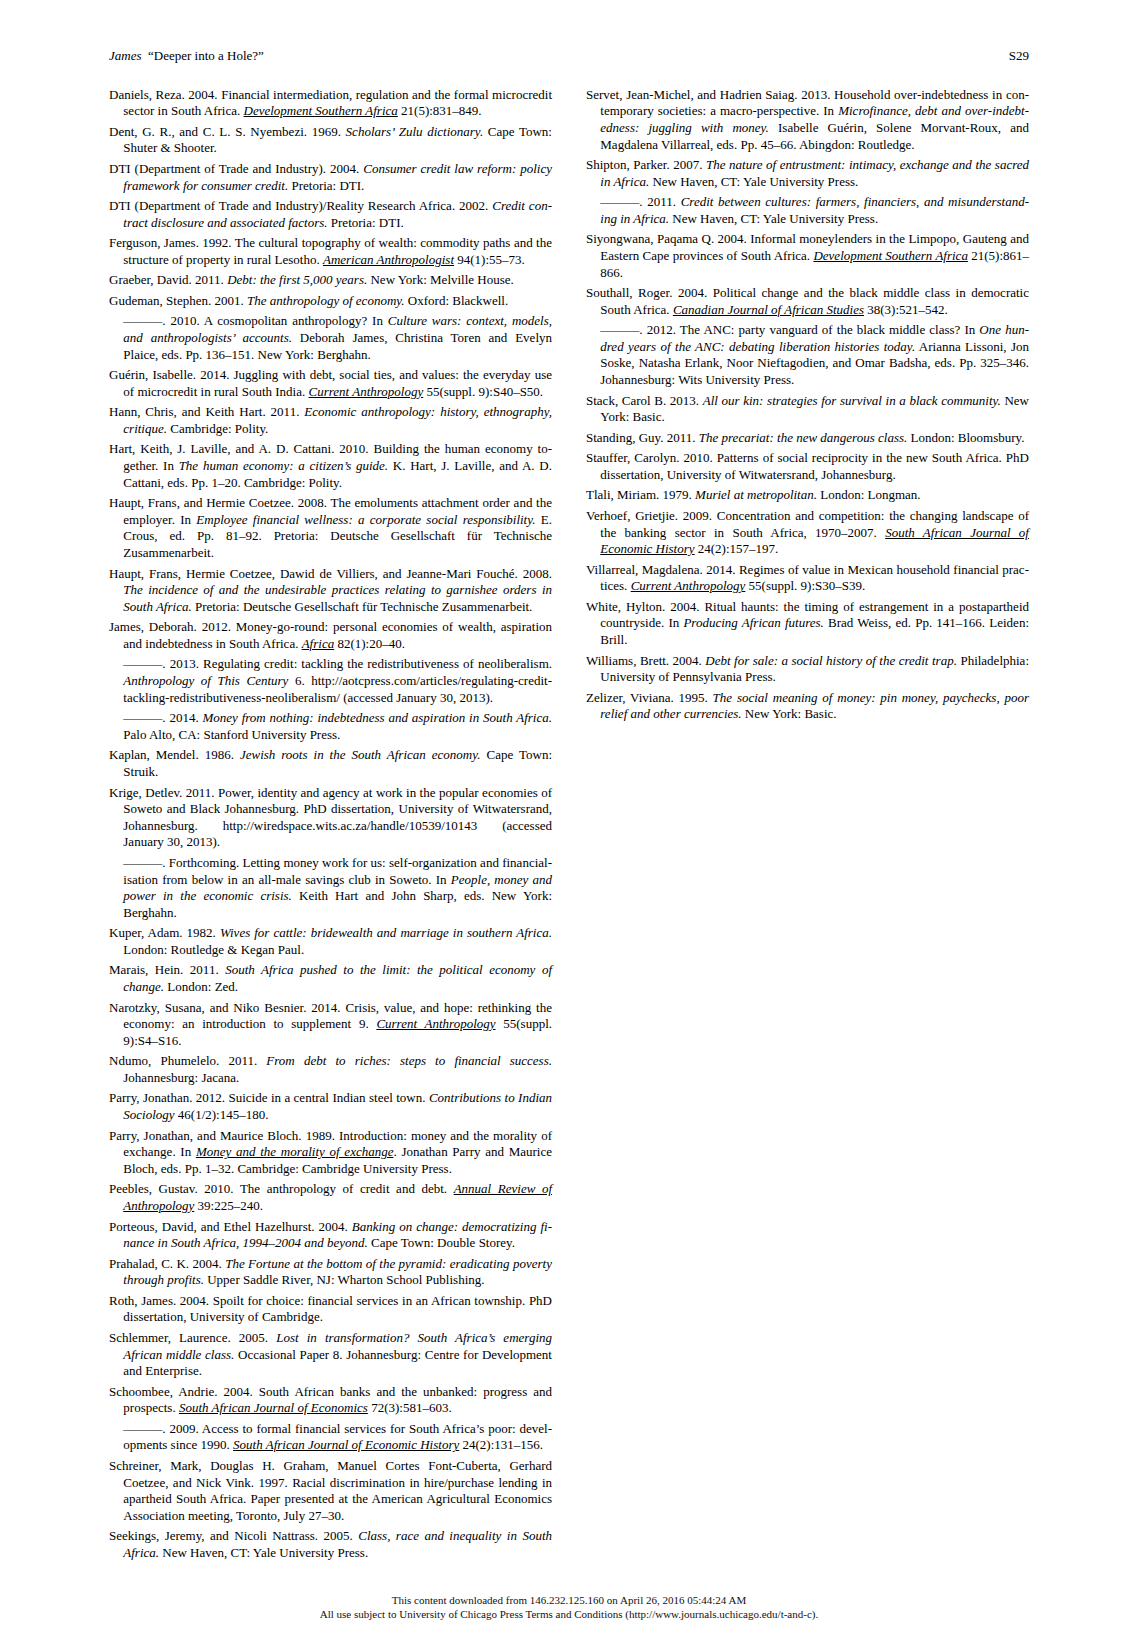James “Deeper into a Hole?”
S29
Daniels, Reza. 2004. Financial intermediation, regulation and the formal microcredit sector in South Africa. Development Southern Africa 21(5):831–849.
Dent, G. R., and C. L. S. Nyembezi. 1969. Scholars’ Zulu dictionary. Cape Town: Shuter & Shooter.
DTI (Department of Trade and Industry). 2004. Consumer credit law reform: policy framework for consumer credit. Pretoria: DTI.
DTI (Department of Trade and Industry)/Reality Research Africa. 2002. Credit contract disclosure and associated factors. Pretoria: DTI.
Ferguson, James. 1992. The cultural topography of wealth: commodity paths and the structure of property in rural Lesotho. American Anthropologist 94(1):55–73.
Graeber, David. 2011. Debt: the first 5,000 years. New York: Melville House.
Gudeman, Stephen. 2001. The anthropology of economy. Oxford: Blackwell.
———. 2010. A cosmopolitan anthropology? In Culture wars: context, models, and anthropologists’ accounts. Deborah James, Christina Toren and Evelyn Plaice, eds. Pp. 136–151. New York: Berghahn.
Guérin, Isabelle. 2014. Juggling with debt, social ties, and values: the everyday use of microcredit in rural South India. Current Anthropology 55(suppl. 9):S40–S50.
Hann, Chris, and Keith Hart. 2011. Economic anthropology: history, ethnography, critique. Cambridge: Polity.
Hart, Keith, J. Laville, and A. D. Cattani. 2010. Building the human economy together. In The human economy: a citizen’s guide. K. Hart, J. Laville, and A. D. Cattani, eds. Pp. 1–20. Cambridge: Polity.
Haupt, Frans, and Hermie Coetzee. 2008. The emoluments attachment order and the employer. In Employee financial wellness: a corporate social responsibility. E. Crous, ed. Pp. 81–92. Pretoria: Deutsche Gesellschaft für Technische Zusammenarbeit.
Haupt, Frans, Hermie Coetzee, Dawid de Villiers, and Jeanne-Mari Fouché. 2008. The incidence of and the undesirable practices relating to garnishee orders in South Africa. Pretoria: Deutsche Gesellschaft für Technische Zusammenarbeit.
James, Deborah. 2012. Money-go-round: personal economies of wealth, aspiration and indebtedness in South Africa. Africa 82(1):20–40.
———. 2013. Regulating credit: tackling the redistributiveness of neoliberalism. Anthropology of This Century 6. http://aotcpress.com/articles/regulating-credit-tackling-redistributiveness-neoliberalism/ (accessed January 30, 2013).
———. 2014. Money from nothing: indebtedness and aspiration in South Africa. Palo Alto, CA: Stanford University Press.
Kaplan, Mendel. 1986. Jewish roots in the South African economy. Cape Town: Struik.
Krige, Detlev. 2011. Power, identity and agency at work in the popular economies of Soweto and Black Johannesburg. PhD dissertation, University of Witwatersrand, Johannesburg. http://wiredspace.wits.ac.za/handle/10539/10143 (accessed January 30, 2013).
———. Forthcoming. Letting money work for us: self-organization and financialisation from below in an all-male savings club in Soweto. In People, money and power in the economic crisis. Keith Hart and John Sharp, eds. New York: Berghahn.
Kuper, Adam. 1982. Wives for cattle: bridewealth and marriage in southern Africa. London: Routledge & Kegan Paul.
Marais, Hein. 2011. South Africa pushed to the limit: the political economy of change. London: Zed.
Narotzky, Susana, and Niko Besnier. 2014. Crisis, value, and hope: rethinking the economy: an introduction to supplement 9. Current Anthropology 55(suppl. 9):S4–S16.
Ndumo, Phumelelo. 2011. From debt to riches: steps to financial success. Johannesburg: Jacana.
Parry, Jonathan. 2012. Suicide in a central Indian steel town. Contributions to Indian Sociology 46(1/2):145–180.
Parry, Jonathan, and Maurice Bloch. 1989. Introduction: money and the morality of exchange. In Money and the morality of exchange. Jonathan Parry and Maurice Bloch, eds. Pp. 1–32. Cambridge: Cambridge University Press.
Peebles, Gustav. 2010. The anthropology of credit and debt. Annual Review of Anthropology 39:225–240.
Porteous, David, and Ethel Hazelhurst. 2004. Banking on change: democratizing finance in South Africa, 1994–2004 and beyond. Cape Town: Double Storey.
Prahalad, C. K. 2004. The Fortune at the bottom of the pyramid: eradicating poverty through profits. Upper Saddle River, NJ: Wharton School Publishing.
Roth, James. 2004. Spoilt for choice: financial services in an African township. PhD dissertation, University of Cambridge.
Schlemmer, Laurence. 2005. Lost in transformation? South Africa’s emerging African middle class. Occasional Paper 8. Johannesburg: Centre for Development and Enterprise.
Schoombee, Andrie. 2004. South African banks and the unbanked: progress and prospects. South African Journal of Economics 72(3):581–603.
———. 2009. Access to formal financial services for South Africa’s poor: developments since 1990. South African Journal of Economic History 24(2):131–156.
Schreiner, Mark, Douglas H. Graham, Manuel Cortes Font-Cuberta, Gerhard Coetzee, and Nick Vink. 1997. Racial discrimination in hire/purchase lending in apartheid South Africa. Paper presented at the American Agricultural Economics Association meeting, Toronto, July 27–30.
Seekings, Jeremy, and Nicoli Nattrass. 2005. Class, race and inequality in South Africa. New Haven, CT: Yale University Press.
Servet, Jean-Michel, and Hadrien Saiag. 2013. Household over-indebtedness in contemporary societies: a macro-perspective. In Microfinance, debt and over-indebtedness: juggling with money. Isabelle Guérin, Solene Morvant-Roux, and Magdalena Villarreal, eds. Pp. 45–66. Abingdon: Routledge.
Shipton, Parker. 2007. The nature of entrustment: intimacy, exchange and the sacred in Africa. New Haven, CT: Yale University Press.
———. 2011. Credit between cultures: farmers, financiers, and misunderstanding in Africa. New Haven, CT: Yale University Press.
Siyongwana, Paqama Q. 2004. Informal moneylenders in the Limpopo, Gauteng and Eastern Cape provinces of South Africa. Development Southern Africa 21(5):861–866.
Southall, Roger. 2004. Political change and the black middle class in democratic South Africa. Canadian Journal of African Studies 38(3):521–542.
———. 2012. The ANC: party vanguard of the black middle class? In One hundred years of the ANC: debating liberation histories today. Arianna Lissoni, Jon Soske, Natasha Erlank, Noor Nieftagodien, and Omar Badsha, eds. Pp. 325–346. Johannesburg: Wits University Press.
Stack, Carol B. 2013. All our kin: strategies for survival in a black community. New York: Basic.
Standing, Guy. 2011. The precariat: the new dangerous class. London: Bloomsbury.
Stauffer, Carolyn. 2010. Patterns of social reciprocity in the new South Africa. PhD dissertation, University of Witwatersrand, Johannesburg.
Tlali, Miriam. 1979. Muriel at metropolitan. London: Longman.
Verhoef, Grietjie. 2009. Concentration and competition: the changing landscape of the banking sector in South Africa, 1970–2007. South African Journal of Economic History 24(2):157–197.
Villarreal, Magdalena. 2014. Regimes of value in Mexican household financial practices. Current Anthropology 55(suppl. 9):S30–S39.
White, Hylton. 2004. Ritual haunts: the timing of estrangement in a postapartheid countryside. In Producing African futures. Brad Weiss, ed. Pp. 141–166. Leiden: Brill.
Williams, Brett. 2004. Debt for sale: a social history of the credit trap. Philadelphia: University of Pennsylvania Press.
Zelizer, Viviana. 1995. The social meaning of money: pin money, paychecks, poor relief and other currencies. New York: Basic.
This content downloaded from 146.232.125.160 on April 26, 2016 05:44:24 AM
All use subject to University of Chicago Press Terms and Conditions (http://www.journals.uchicago.edu/t-and-c).